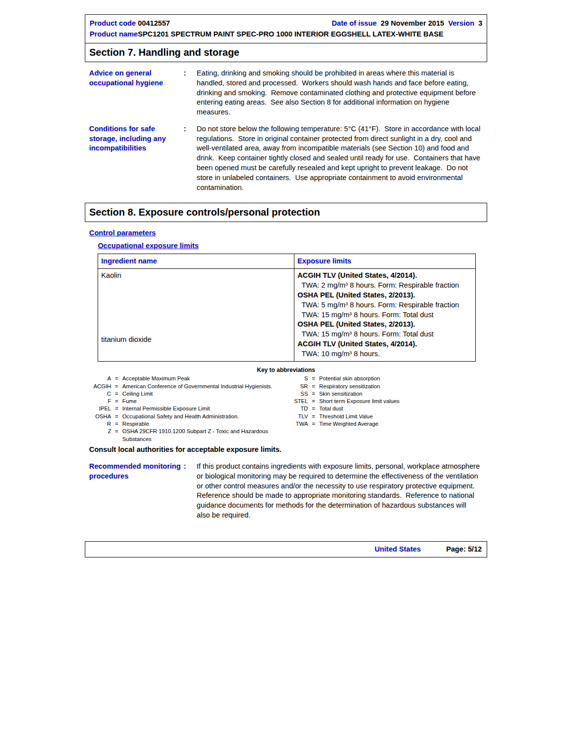| Product code | 00412557 | Date of issue 29 November 2015 Version 3 |
| Product name | SPC1201 SPECTRUM PAINT SPEC-PRO 1000 INTERIOR EGGSHELL LATEX-WHITE BASE |
Section 7. Handling and storage
| Advice on general occupational hygiene | : | Eating, drinking and smoking should be prohibited in areas where this material is handled, stored and processed. Workers should wash hands and face before eating, drinking and smoking. Remove contaminated clothing and protective equipment before entering eating areas. See also Section 8 for additional information on hygiene measures. |
| Conditions for safe storage, including any incompatibilities | : | Do not store below the following temperature: 5°C (41°F). Store in accordance with local regulations. Store in original container protected from direct sunlight in a dry, cool and well-ventilated area, away from incompatible materials (see Section 10) and food and drink. Keep container tightly closed and sealed until ready for use. Containers that have been opened must be carefully resealed and kept upright to prevent leakage. Do not store in unlabeled containers. Use appropriate containment to avoid environmental contamination. |
Section 8. Exposure controls/personal protection
Control parameters
Occupational exposure limits
| Ingredient name | Exposure limits |
| --- | --- |
| Kaolin titanium dioxide | ACGIH TLV (United States, 4/2014). TWA: 2 mg/m³ 8 hours. Form: Respirable fraction OSHA PEL (United States, 2/2013). TWA: 5 mg/m³ 8 hours. Form: Respirable fraction TWA: 15 mg/m³ 8 hours. Form: Total dust OSHA PEL (United States, 2/2013). TWA: 15 mg/m³ 8 hours. Form: Total dust ACGIH TLV (United States, 4/2014). TWA: 10 mg/m³ 8 hours. |
Key to abbreviations
| A | = | Acceptable Maximum Peak | S | = | Potential skin absorption |
| ACGIH | = | American Conference of Governmental Industrial Hygienists. | SR | = | Respiratory sensitization |
| C | = | Ceiling Limit | SS | = | Skin sensitization |
| F | = | Fume | STEL | = | Short term Exposure limit values |
| IPEL | = | Internal Permissible Exposure Limit | TD | = | Total dust |
| OSHA | = | Occupational Safety and Health Administration. | TLV | = | Threshold Limit Value |
| R | = | Respirable | TWA | = | Time Weighted Average |
| Z | = | OSHA 29CFR 1910.1200 Subpart Z - Toxic and Hazardous Substances | | | |
Consult local authorities for acceptable exposure limits.
| Recommended monitoring procedures | : | If this product contains ingredients with exposure limits, personal, workplace atmosphere or biological monitoring may be required to determine the effectiveness of the ventilation or other control measures and/or the necessity to use respiratory protective equipment. Reference should be made to appropriate monitoring standards. Reference to national guidance documents for methods for the determination of hazardous substances will also be required. |
| United States | Page: 5/12 |